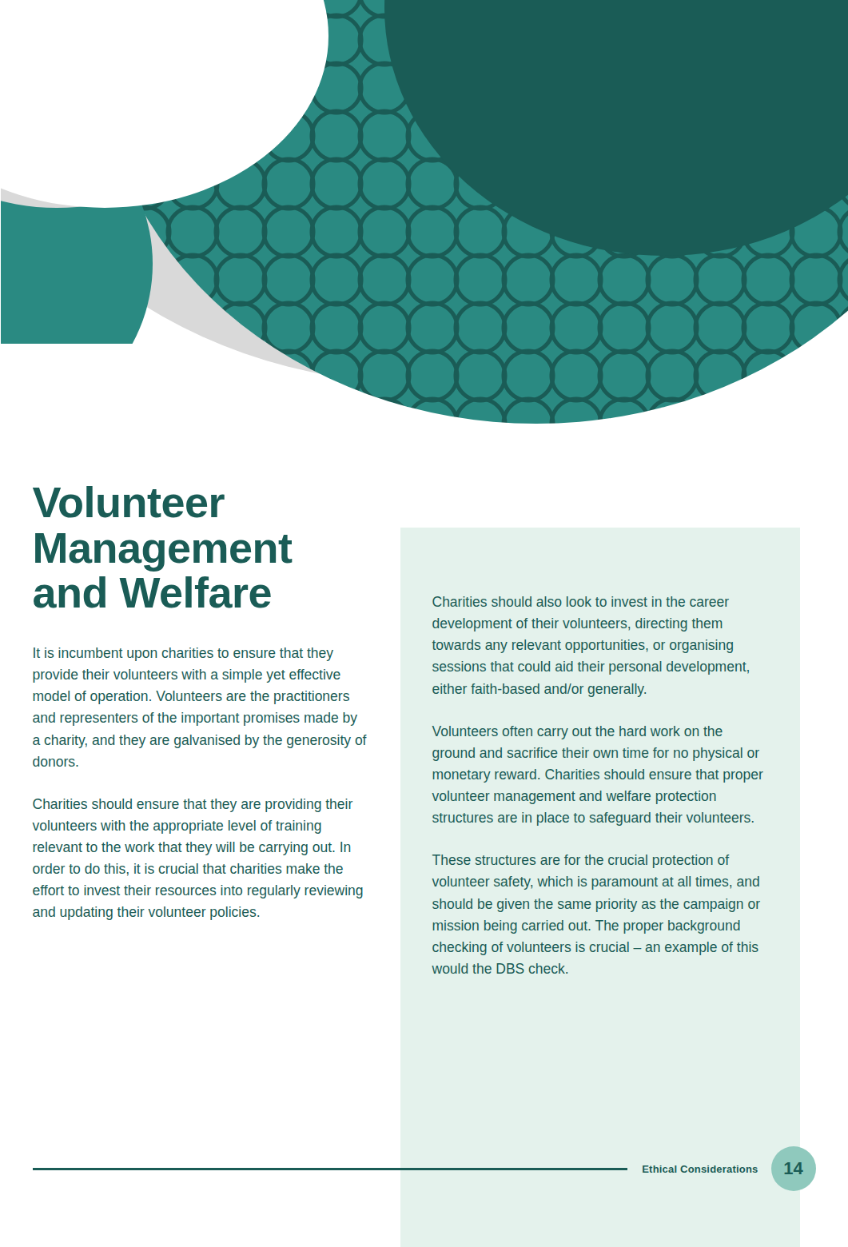Volunteer Management and Welfare
It is incumbent upon charities to ensure that they provide their volunteers with a simple yet effective model of operation. Volunteers are the practitioners and representers of the important promises made by a charity, and they are galvanised by the generosity of donors.
Charities should ensure that they are providing their volunteers with the appropriate level of training relevant to the work that they will be carrying out. In order to do this, it is crucial that charities make the effort to invest their resources into regularly reviewing and updating their volunteer policies.
Charities should also look to invest in the career development of their volunteers, directing them towards any relevant opportunities, or organising sessions that could aid their personal development, either faith-based and/or generally.
Volunteers often carry out the hard work on the ground and sacrifice their own time for no physical or monetary reward. Charities should ensure that proper volunteer management and welfare protection structures are in place to safeguard their volunteers.
These structures are for the crucial protection of volunteer safety, which is paramount at all times, and should be given the same priority as the campaign or mission being carried out. The proper background checking of volunteers is crucial – an example of this would the DBS check.
Ethical Considerations
14